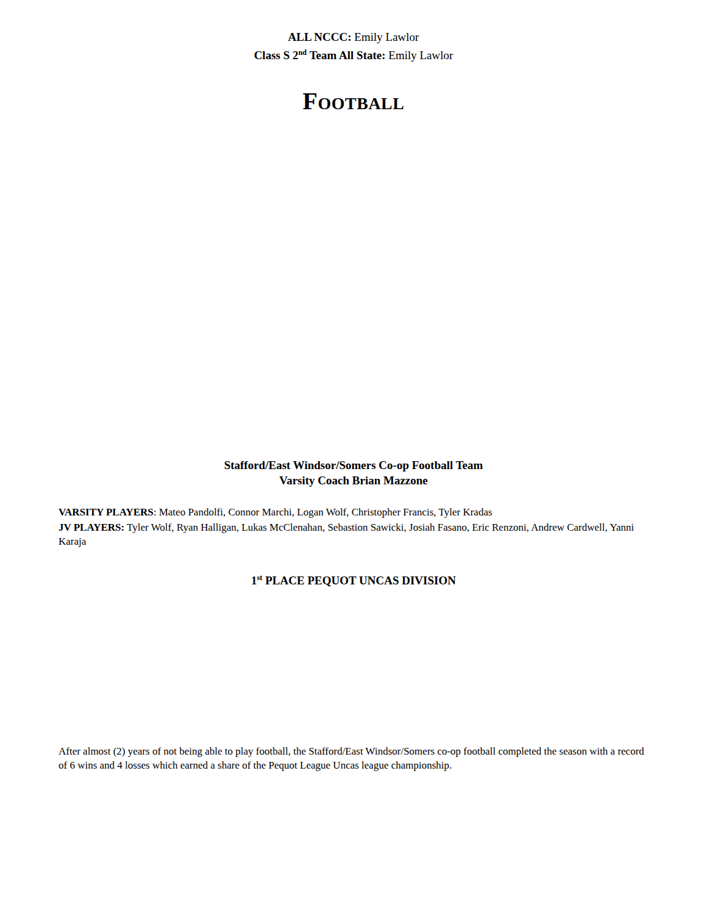ALL NCCC: Emily Lawlor
Class S 2nd Team All State: Emily Lawlor
Football
Stafford/East Windsor/Somers Co-op Football Team
Varsity Coach Brian Mazzone
VARSITY PLAYERS: Mateo Pandolfi, Connor Marchi, Logan Wolf, Christopher Francis, Tyler Kradas
JV PLAYERS: Tyler Wolf, Ryan Halligan, Lukas McClenahan, Sebastion Sawicki, Josiah Fasano, Eric Renzoni, Andrew Cardwell, Yanni Karaja
1st PLACE PEQUOT UNCAS DIVISION
After almost (2) years of not being able to play football, the Stafford/East Windsor/Somers co-op football completed the season with a record of 6 wins and 4 losses which earned a share of the Pequot League Uncas league championship.